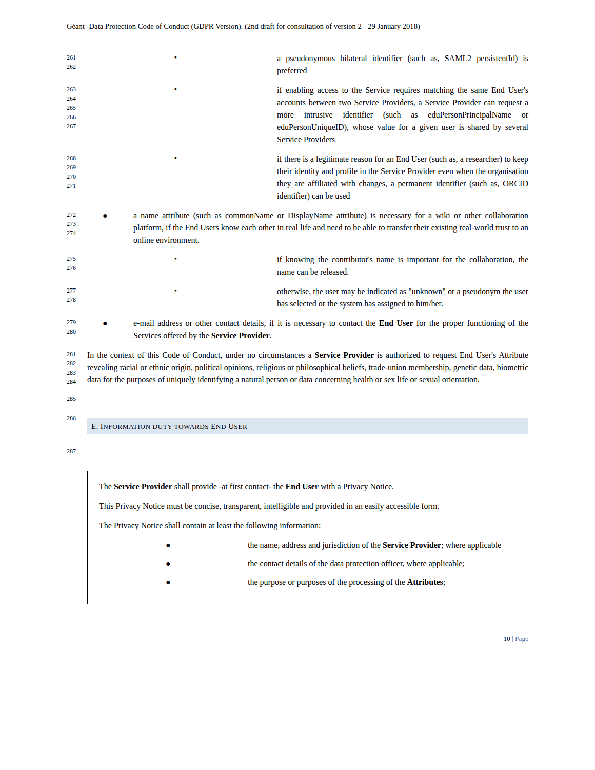Géant -Data Protection Code of Conduct (GDPR Version). (2nd draft for consultation of version 2 - 29 January 2018)
261
262
▪
a pseudonymous bilateral identifier (such as, SAML2 persistentId) is preferred
263
264
265
266
267
▪
if enabling access to the Service requires matching the same End User's accounts between two Service Providers, a Service Provider can request a more intrusive identifier (such as eduPersonPrincipalName or eduPersonUniqueID), whose value for a given user is shared by several Service Providers
268
269
270
271
▪
if there is a legitimate reason for an End User (such as, a researcher) to keep their identity and profile in the Service Provider even when the organisation they are affiliated with changes, a permanent identifier (such as, ORCID identifier) can be used
272
273
274
●
a name attribute (such as commonName or DisplayName attribute) is necessary for a wiki or other collaboration platform, if the End Users know each other in real life and need to be able to transfer their existing real-world trust to an online environment.
275
276
▪
if knowing the contributor's name is important for the collaboration, the name can be released.
277
278
▪
otherwise, the user may be indicated as "unknown" or a pseudonym the user has selected or the system has assigned to him/her.
279
280
●
e-mail address or other contact details, if it is necessary to contact the End User for the proper functioning of the Services offered by the Service Provider.
281
282
283
284
In the context of this Code of Conduct, under no circumstances a Service Provider is authorized to request End User's Attribute revealing racial or ethnic origin, political opinions, religious or philosophical beliefs, trade-union membership, genetic data, biometric data for the purposes of uniquely identifying a natural person or data concerning health or sex life or sexual orientation.
285
286
E. INFORMATION DUTY TOWARDS END USER
287
The Service Provider shall provide -at first contact- the End User with a Privacy Notice.
This Privacy Notice must be concise, transparent, intelligible and provided in an easily accessible form.
The Privacy Notice shall contain at least the following information:
●the name, address and jurisdiction of the Service Provider; where applicable
●the contact details of the data protection officer, where applicable;
●the purpose or purposes of the processing of the Attributes;
10 | Page